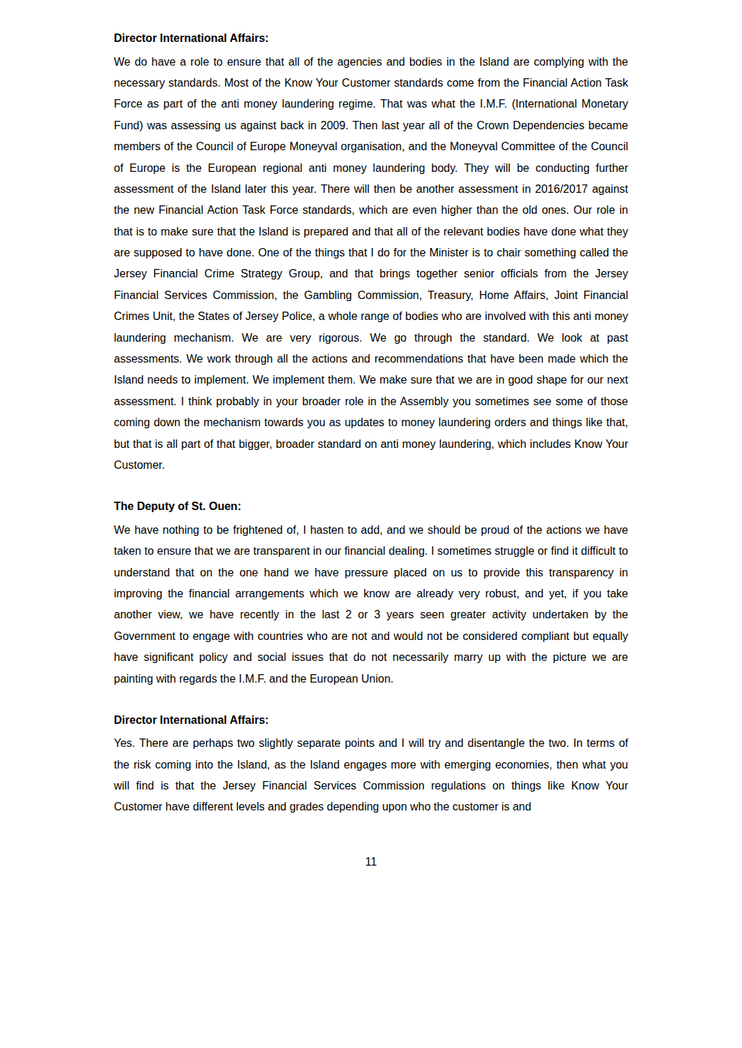Director International Affairs:
We do have a role to ensure that all of the agencies and bodies in the Island are complying with the necessary standards. Most of the Know Your Customer standards come from the Financial Action Task Force as part of the anti money laundering regime. That was what the I.M.F. (International Monetary Fund) was assessing us against back in 2009. Then last year all of the Crown Dependencies became members of the Council of Europe Moneyval organisation, and the Moneyval Committee of the Council of Europe is the European regional anti money laundering body. They will be conducting further assessment of the Island later this year. There will then be another assessment in 2016/2017 against the new Financial Action Task Force standards, which are even higher than the old ones. Our role in that is to make sure that the Island is prepared and that all of the relevant bodies have done what they are supposed to have done. One of the things that I do for the Minister is to chair something called the Jersey Financial Crime Strategy Group, and that brings together senior officials from the Jersey Financial Services Commission, the Gambling Commission, Treasury, Home Affairs, Joint Financial Crimes Unit, the States of Jersey Police, a whole range of bodies who are involved with this anti money laundering mechanism. We are very rigorous. We go through the standard. We look at past assessments. We work through all the actions and recommendations that have been made which the Island needs to implement. We implement them. We make sure that we are in good shape for our next assessment. I think probably in your broader role in the Assembly you sometimes see some of those coming down the mechanism towards you as updates to money laundering orders and things like that, but that is all part of that bigger, broader standard on anti money laundering, which includes Know Your Customer.
The Deputy of St. Ouen:
We have nothing to be frightened of, I hasten to add, and we should be proud of the actions we have taken to ensure that we are transparent in our financial dealing. I sometimes struggle or find it difficult to understand that on the one hand we have pressure placed on us to provide this transparency in improving the financial arrangements which we know are already very robust, and yet, if you take another view, we have recently in the last 2 or 3 years seen greater activity undertaken by the Government to engage with countries who are not and would not be considered compliant but equally have significant policy and social issues that do not necessarily marry up with the picture we are painting with regards the I.M.F. and the European Union.
Director International Affairs:
Yes. There are perhaps two slightly separate points and I will try and disentangle the two. In terms of the risk coming into the Island, as the Island engages more with emerging economies, then what you will find is that the Jersey Financial Services Commission regulations on things like Know Your Customer have different levels and grades depending upon who the customer is and
11